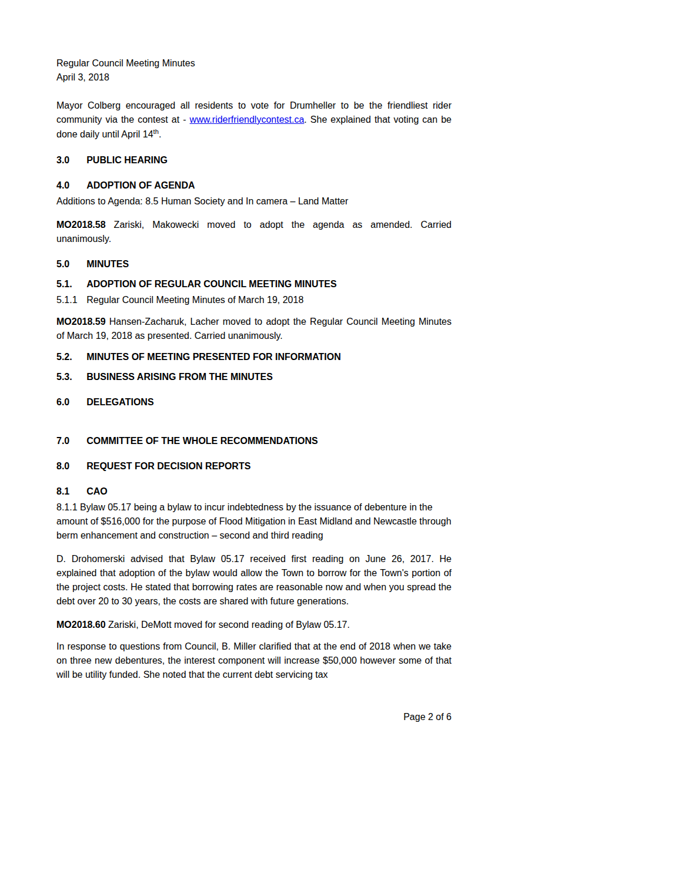Regular Council Meeting Minutes
April 3, 2018
Mayor Colberg encouraged all residents to vote for Drumheller to be the friendliest rider community via the contest at - www.riderfriendlycontest.ca. She explained that voting can be done daily until April 14th.
3.0 PUBLIC HEARING
4.0 ADOPTION OF AGENDA
Additions to Agenda: 8.5 Human Society and In camera – Land Matter
MO2018.58 Zariski, Makowecki moved to adopt the agenda as amended. Carried unanimously.
5.0 MINUTES
5.1. ADOPTION OF REGULAR COUNCIL MEETING MINUTES
5.1.1 Regular Council Meeting Minutes of March 19, 2018
MO2018.59 Hansen-Zacharuk, Lacher moved to adopt the Regular Council Meeting Minutes of March 19, 2018 as presented. Carried unanimously.
5.2. MINUTES OF MEETING PRESENTED FOR INFORMATION
5.3. BUSINESS ARISING FROM THE MINUTES
6.0 DELEGATIONS
7.0 COMMITTEE OF THE WHOLE RECOMMENDATIONS
8.0 REQUEST FOR DECISION REPORTS
8.1 CAO
8.1.1 Bylaw 05.17 being a bylaw to incur indebtedness by the issuance of debenture in the amount of $516,000 for the purpose of Flood Mitigation in East Midland and Newcastle through berm enhancement and construction – second and third reading
D. Drohomerski advised that Bylaw 05.17 received first reading on June 26, 2017. He explained that adoption of the bylaw would allow the Town to borrow for the Town's portion of the project costs. He stated that borrowing rates are reasonable now and when you spread the debt over 20 to 30 years, the costs are shared with future generations.
MO2018.60 Zariski, DeMott moved for second reading of Bylaw 05.17.
In response to questions from Council, B. Miller clarified that at the end of 2018 when we take on three new debentures, the interest component will increase $50,000 however some of that will be utility funded. She noted that the current debt servicing tax
Page 2 of 6